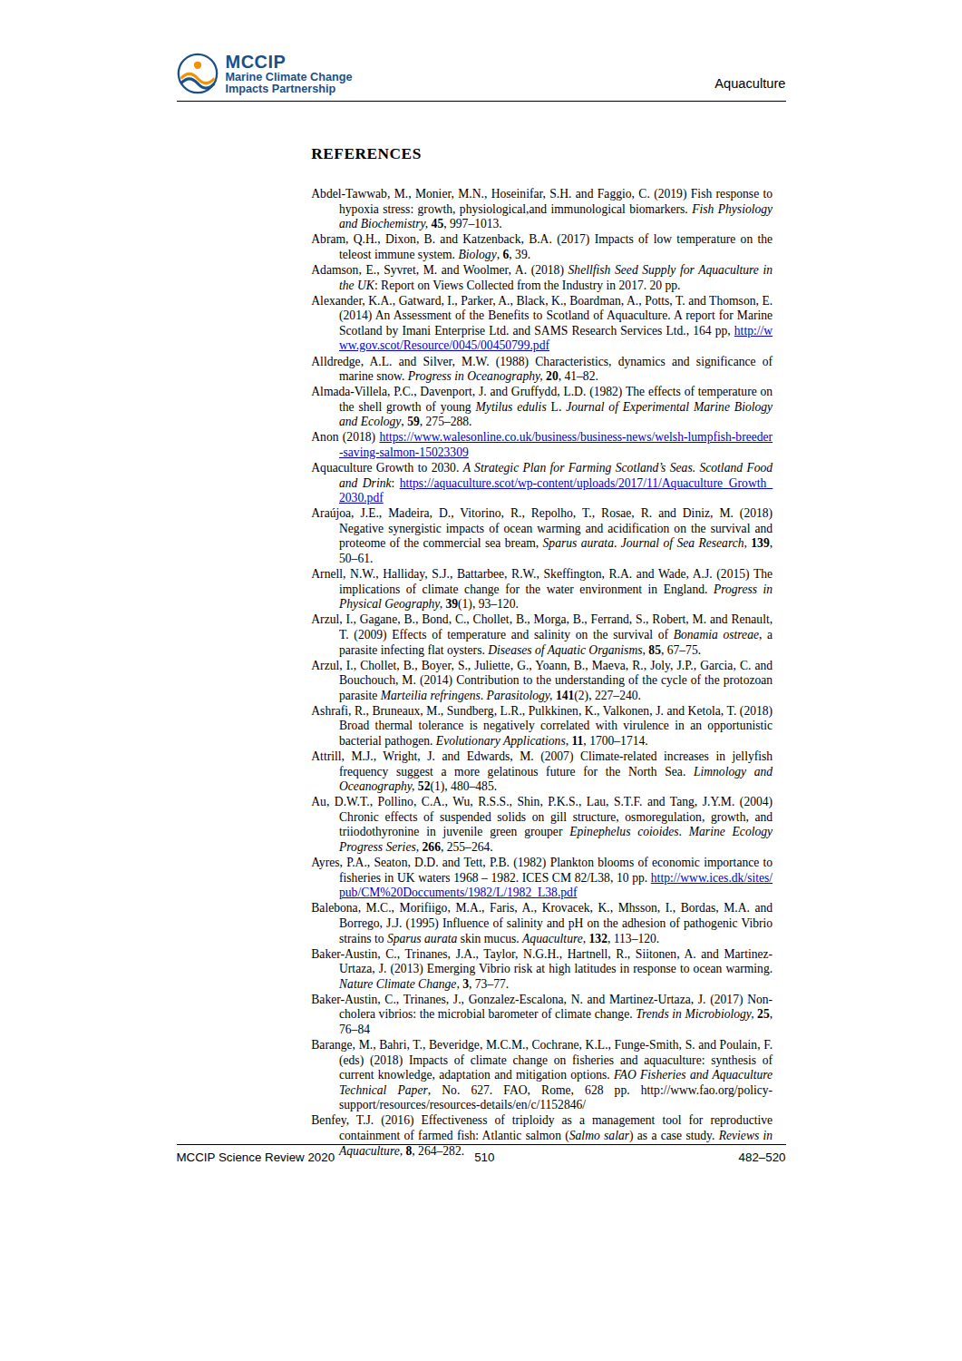MCCIP
Marine Climate Change
Impacts Partnership
Aquaculture
REFERENCES
Abdel-Tawwab, M., Monier, M.N., Hoseinifar, S.H. and Faggio, C. (2019) Fish response to hypoxia stress: growth, physiological,and immunological biomarkers. Fish Physiology and Biochemistry, 45, 997–1013.
Abram, Q.H., Dixon, B. and Katzenback, B.A. (2017) Impacts of low temperature on the teleost immune system. Biology, 6, 39.
Adamson, E., Syvret, M. and Woolmer, A. (2018) Shellfish Seed Supply for Aquaculture in the UK: Report on Views Collected from the Industry in 2017. 20 pp.
Alexander, K.A., Gatward, I., Parker, A., Black, K., Boardman, A., Potts, T. and Thomson, E. (2014) An Assessment of the Benefits to Scotland of Aquaculture. A report for Marine Scotland by Imani Enterprise Ltd. and SAMS Research Services Ltd., 164 pp, http://www.gov.scot/Resource/0045/00450799.pdf
Alldredge, A.L. and Silver, M.W. (1988) Characteristics, dynamics and significance of marine snow. Progress in Oceanography, 20, 41–82.
Almada-Villela, P.C., Davenport, J. and Gruffydd, L.D. (1982) The effects of temperature on the shell growth of young Mytilus edulis L. Journal of Experimental Marine Biology and Ecology, 59, 275–288.
Anon (2018) https://www.walesonline.co.uk/business/business-news/welsh-lumpfish-breeder-saving-salmon-15023309
Aquaculture Growth to 2030. A Strategic Plan for Farming Scotland’s Seas. Scotland Food and Drink: https://aquaculture.scot/wp-content/uploads/2017/11/Aquaculture_Growth_2030.pdf
Araújoa, J.E., Madeira, D., Vitorino, R., Repolho, T., Rosae, R. and Diniz, M. (2018) Negative synergistic impacts of ocean warming and acidification on the survival and proteome of the commercial sea bream, Sparus aurata. Journal of Sea Research, 139, 50–61.
Arnell, N.W., Halliday, S.J., Battarbee, R.W., Skeffington, R.A. and Wade, A.J. (2015) The implications of climate change for the water environment in England. Progress in Physical Geography, 39(1), 93–120.
Arzul, I., Gagane, B., Bond, C., Chollet, B., Morga, B., Ferrand, S., Robert, M. and Renault, T. (2009) Effects of temperature and salinity on the survival of Bonamia ostreae, a parasite infecting flat oysters. Diseases of Aquatic Organisms, 85, 67–75.
Arzul, I., Chollet, B., Boyer, S., Juliette, G., Yoann, B., Maeva, R., Joly, J.P., Garcia, C. and Bouchouch, M. (2014) Contribution to the understanding of the cycle of the protozoan parasite Marteilia refringens. Parasitology, 141(2), 227–240.
Ashrafi, R., Bruneaux, M., Sundberg, L.R., Pulkkinen, K., Valkonen, J. and Ketola, T. (2018) Broad thermal tolerance is negatively correlated with virulence in an opportunistic bacterial pathogen. Evolutionary Applications, 11, 1700–1714.
Attrill, M.J., Wright, J. and Edwards, M. (2007) Climate-related increases in jellyfish frequency suggest a more gelatinous future for the North Sea. Limnology and Oceanography, 52(1), 480–485.
Au, D.W.T., Pollino, C.A., Wu, R.S.S., Shin, P.K.S., Lau, S.T.F. and Tang, J.Y.M. (2004) Chronic effects of suspended solids on gill structure, osmoregulation, growth, and triiodothyronine in juvenile green grouper Epinephelus coioides. Marine Ecology Progress Series, 266, 255–264.
Ayres, P.A., Seaton, D.D. and Tett, P.B. (1982) Plankton blooms of economic importance to fisheries in UK waters 1968 – 1982. ICES CM 82/L38, 10 pp. http://www.ices.dk/sites/pub/CM%20Doccuments/1982/L/1982_L38.pdf
Balebona, M.C., Morifiigo, M.A., Faris, A., Krovacek, K., Mhsson, I., Bordas, M.A. and Borrego, J.J. (1995) Influence of salinity and pH on the adhesion of pathogenic Vibrio strains to Sparus aurata skin mucus. Aquaculture, 132, 113–120.
Baker-Austin, C., Trinanes, J.A., Taylor, N.G.H., Hartnell, R., Siitonen, A. and Martinez-Urtaza, J. (2013) Emerging Vibrio risk at high latitudes in response to ocean warming. Nature Climate Change, 3, 73–77.
Baker-Austin, C., Trinanes, J., Gonzalez-Escalona, N. and Martinez-Urtaza, J. (2017) Non-cholera vibrios: the microbial barometer of climate change. Trends in Microbiology, 25, 76–84
Barange, M., Bahri, T., Beveridge, M.C.M., Cochrane, K.L., Funge-Smith, S. and Poulain, F. (eds) (2018) Impacts of climate change on fisheries and aquaculture: synthesis of current knowledge, adaptation and mitigation options. FAO Fisheries and Aquaculture Technical Paper, No. 627. FAO, Rome, 628 pp. http://www.fao.org/policy-support/resources/resources-details/en/c/1152846/
Benfey, T.J. (2016) Effectiveness of triploidy as a management tool for reproductive containment of farmed fish: Atlantic salmon (Salmo salar) as a case study. Reviews in Aquaculture, 8, 264–282.
MCCIP Science Review 2020
510
482–520